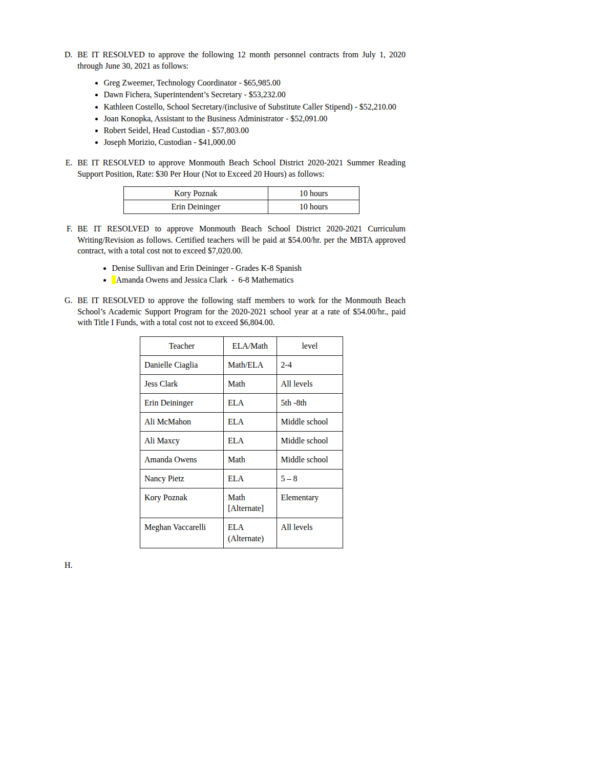BE IT RESOLVED to approve the following 12 month personnel contracts from July 1, 2020 through June 30, 2021 as follows:
Greg Zweemer, Technology Coordinator - $65,985.00
Dawn Fichera, Superintendent’s Secretary - $53,232.00
Kathleen Costello, School Secretary/(inclusive of Substitute Caller Stipend) - $52,210.00
Joan Konopka, Assistant to the Business Administrator - $52,091.00
Robert Seidel, Head Custodian - $57,803.00
Joseph Morizio, Custodian - $41,000.00
BE IT RESOLVED to approve Monmouth Beach School District 2020-2021 Summer Reading Support Position, Rate: $30 Per Hour (Not to Exceed 20 Hours) as follows:
| Kory Poznak | 10 hours |
| Erin Deininger | 10 hours |
BE IT RESOLVED to approve Monmouth Beach School District 2020-2021 Curriculum Writing/Revision as follows. Certified teachers will be paid at $54.00/hr. per the MBTA approved contract, with a total cost not to exceed $7,020.00.
Denise Sullivan and Erin Deininger - Grades K-8 Spanish
Amanda Owens and Jessica Clark - 6-8 Mathematics
BE IT RESOLVED to approve the following staff members to work for the Monmouth Beach School’s Academic Support Program for the 2020-2021 school year at a rate of $54.00/hr., paid with Title I Funds, with a total cost not to exceed $6,804.00.
| Teacher | ELA/Math | level |
| --- | --- | --- |
| Danielle Ciaglia | Math/ELA | 2-4 |
| Jess Clark | Math | All levels |
| Erin Deininger | ELA | 5th -8th |
| Ali McMahon | ELA | Middle school |
| Ali Maxcy | ELA | Middle school |
| Amanda Owens | Math | Middle school |
| Nancy Pietz | ELA | 5 – 8 |
| Kory Poznak | Math [Alternate] | Elementary |
| Meghan Vaccarelli | ELA (Alternate) | All levels |